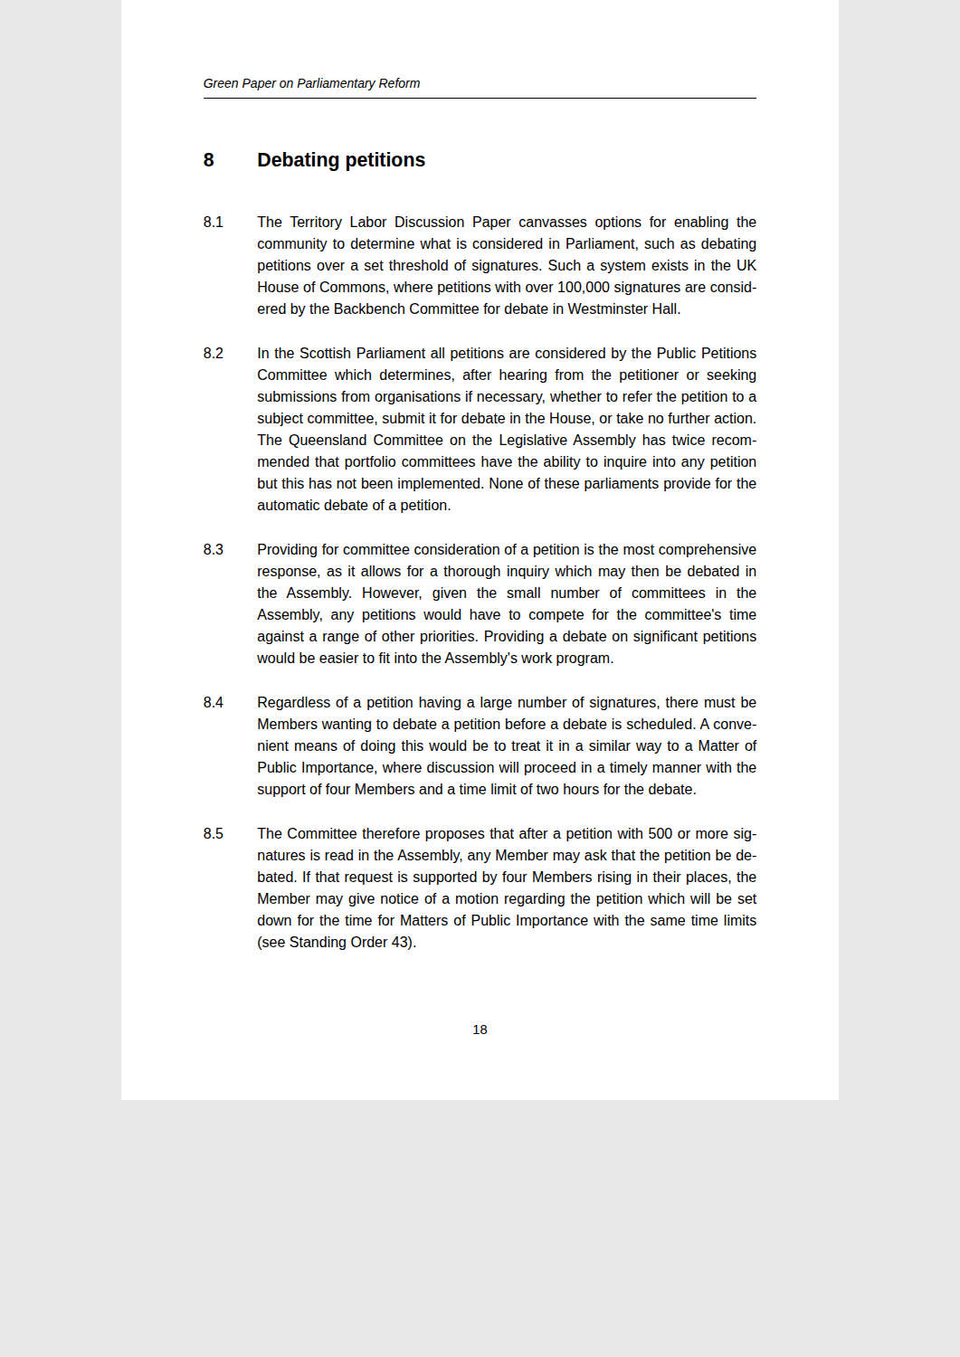Green Paper on Parliamentary Reform
8 Debating petitions
8.1 The Territory Labor Discussion Paper canvasses options for enabling the community to determine what is considered in Parliament, such as debating petitions over a set threshold of signatures. Such a system exists in the UK House of Commons, where petitions with over 100,000 signatures are considered by the Backbench Committee for debate in Westminster Hall.
8.2 In the Scottish Parliament all petitions are considered by the Public Petitions Committee which determines, after hearing from the petitioner or seeking submissions from organisations if necessary, whether to refer the petition to a subject committee, submit it for debate in the House, or take no further action. The Queensland Committee on the Legislative Assembly has twice recommended that portfolio committees have the ability to inquire into any petition but this has not been implemented. None of these parliaments provide for the automatic debate of a petition.
8.3 Providing for committee consideration of a petition is the most comprehensive response, as it allows for a thorough inquiry which may then be debated in the Assembly. However, given the small number of committees in the Assembly, any petitions would have to compete for the committee's time against a range of other priorities. Providing a debate on significant petitions would be easier to fit into the Assembly's work program.
8.4 Regardless of a petition having a large number of signatures, there must be Members wanting to debate a petition before a debate is scheduled. A convenient means of doing this would be to treat it in a similar way to a Matter of Public Importance, where discussion will proceed in a timely manner with the support of four Members and a time limit of two hours for the debate.
8.5 The Committee therefore proposes that after a petition with 500 or more signatures is read in the Assembly, any Member may ask that the petition be debated. If that request is supported by four Members rising in their places, the Member may give notice of a motion regarding the petition which will be set down for the time for Matters of Public Importance with the same time limits (see Standing Order 43).
18